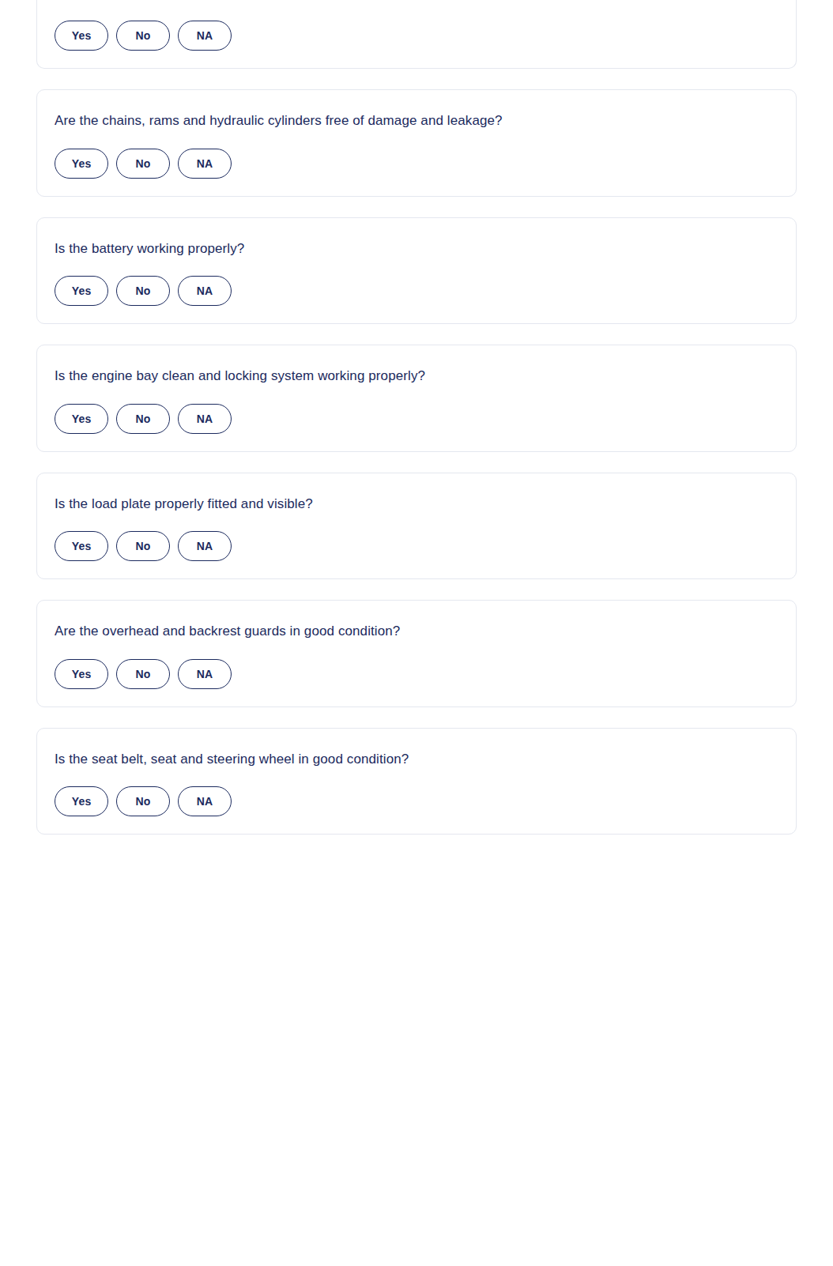Yes No NA
Are the chains, rams and hydraulic cylinders free of damage and leakage?
Yes No NA
Is the battery working properly?
Yes No NA
Is the engine bay clean and locking system working properly?
Yes No NA
Is the load plate properly fitted and visible?
Yes No NA
Are the overhead and backrest guards in good condition?
Yes No NA
Is the seat belt, seat and steering wheel in good condition?
Yes No NA